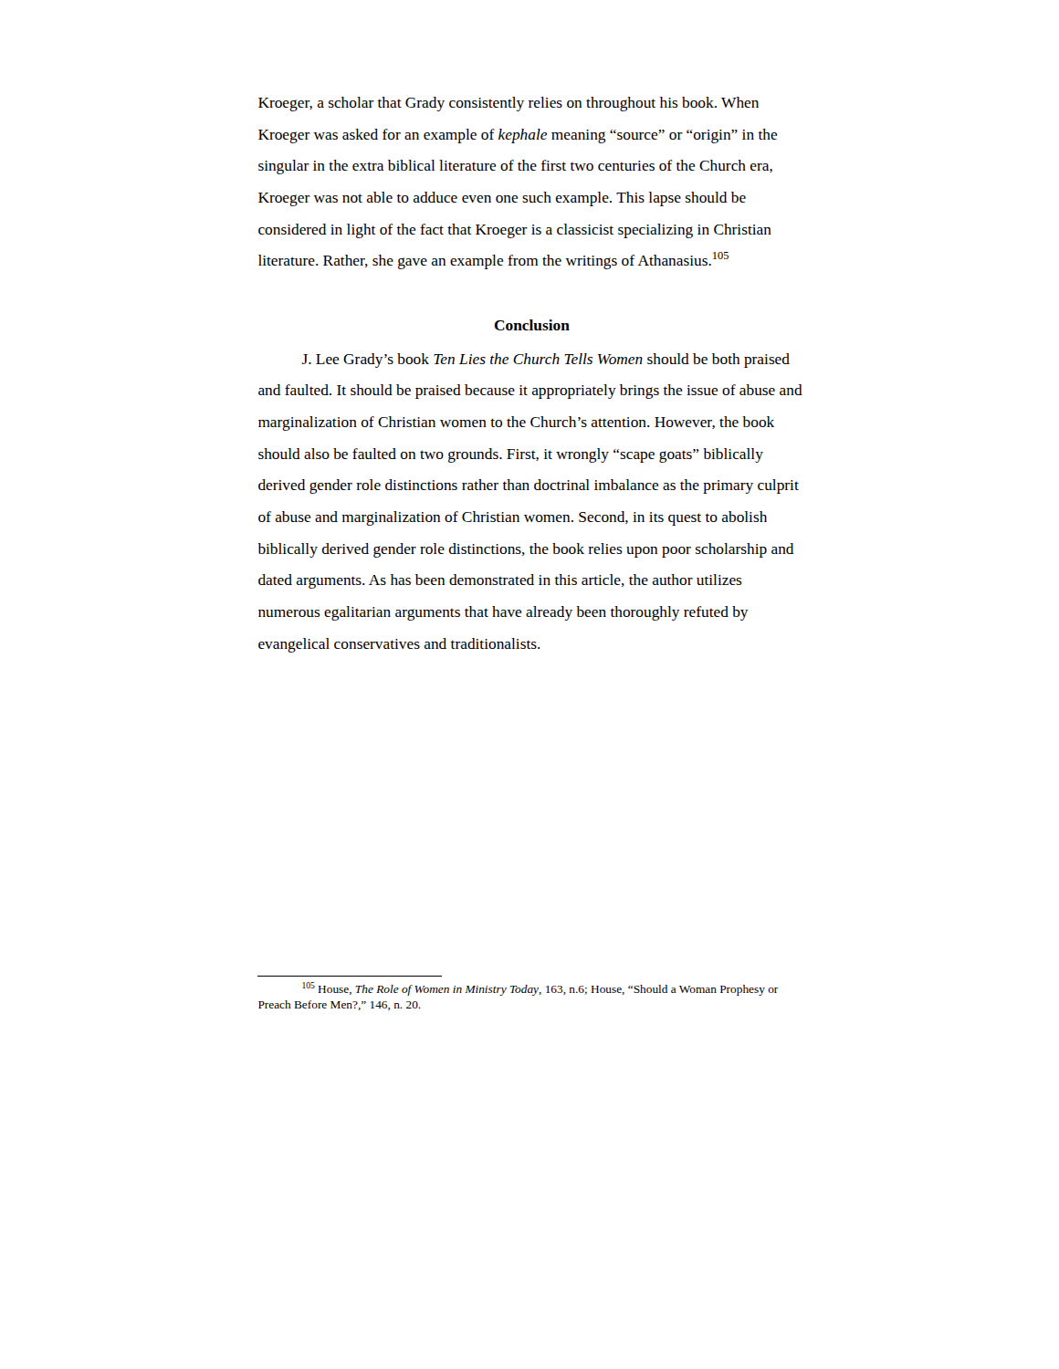Kroeger, a scholar that Grady consistently relies on throughout his book. When Kroeger was asked for an example of kephale meaning “source” or “origin” in the singular in the extra biblical literature of the first two centuries of the Church era, Kroeger was not able to adduce even one such example. This lapse should be considered in light of the fact that Kroeger is a classicist specializing in Christian literature. Rather, she gave an example from the writings of Athanasius.105
Conclusion
J. Lee Grady’s book Ten Lies the Church Tells Women should be both praised and faulted. It should be praised because it appropriately brings the issue of abuse and marginalization of Christian women to the Church’s attention. However, the book should also be faulted on two grounds. First, it wrongly “scape goats” biblically derived gender role distinctions rather than doctrinal imbalance as the primary culprit of abuse and marginalization of Christian women. Second, in its quest to abolish biblically derived gender role distinctions, the book relies upon poor scholarship and dated arguments. As has been demonstrated in this article, the author utilizes numerous egalitarian arguments that have already been thoroughly refuted by evangelical conservatives and traditionalists.
105 House, The Role of Women in Ministry Today, 163, n.6; House, “Should a Woman Prophesy or Preach Before Men?,” 146, n. 20.